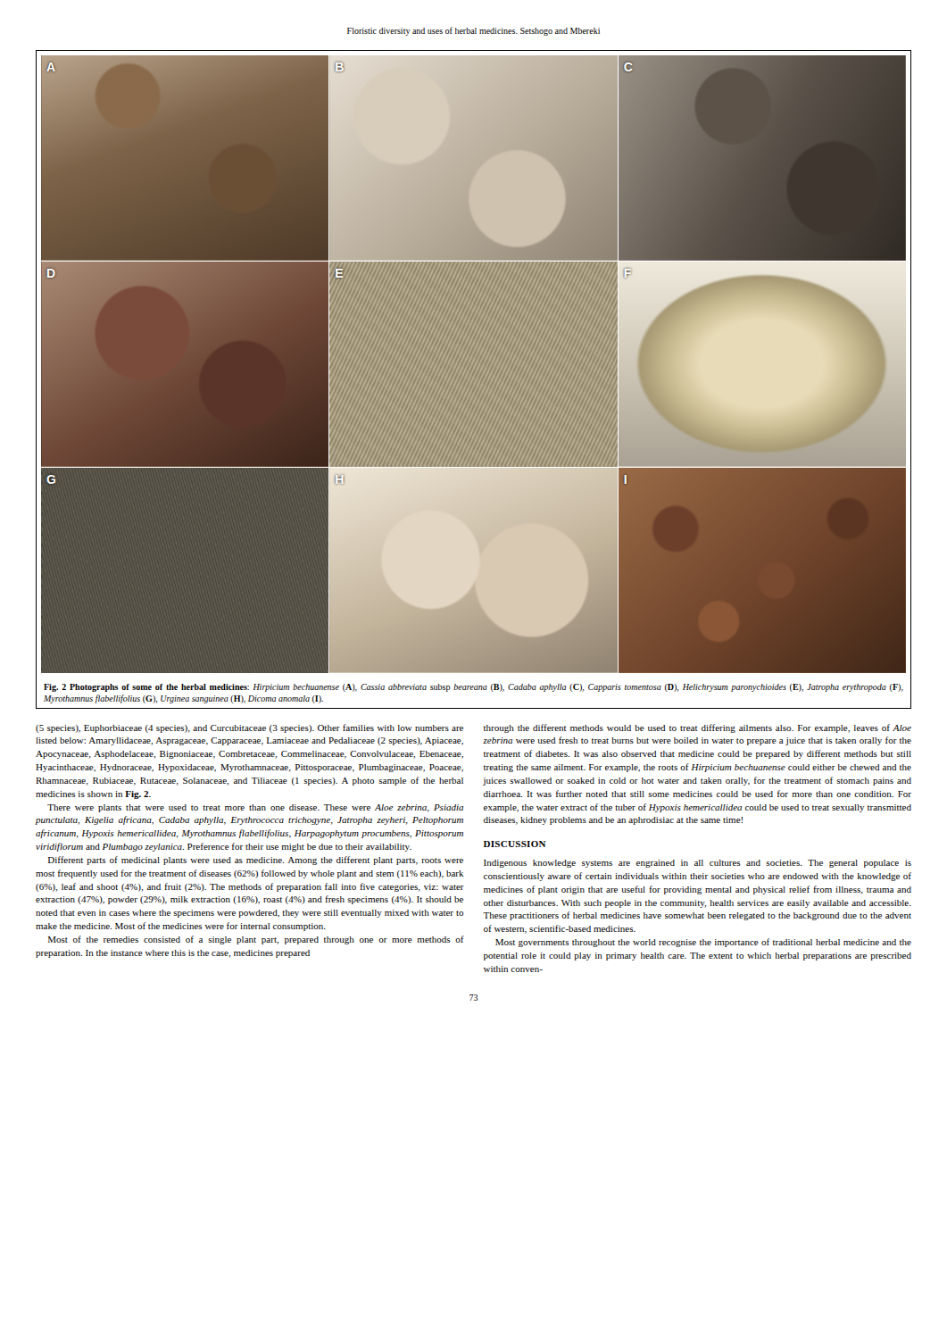Floristic diversity and uses of herbal medicines. Setshogo and Mbereki
| A | B | C |
| D | E | F |
| G | H | I |
Fig. 2 Photographs of some of the herbal medicines: Hirpicium bechuanense (A), Cassia abbreviata subsp beareana (B), Cadaba aphylla (C), Capparis tomentosa (D), Helichrysum paronychioides (E), Jatropha erythropoda (F), Myrothamnus flabellifolius (G), Urginea sanguinea (H), Dicoma anomala (I).
(5 species), Euphorbiaceae (4 species), and Curcubitaceae (3 species). Other families with low numbers are listed below: Amaryllidaceae, Aspragaceae, Capparaceae, Lamiaceae and Pedaliaceae (2 species), Apiaceae, Apocynaceae, Asphodelaceae, Bignoniaceae, Combretaceae, Commelinaceae, Convolvulaceae, Ebenaceae, Hyacinthaceae, Hydnoraceae, Hypoxidaceae, Myrothamnaceae, Pittosporaceae, Plumbaginaceae, Poaceae, Rhamnaceae, Rubiaceae, Rutaceae, Solanaceae, and Tiliaceae (1 species). A photo sample of the herbal medicines is shown in Fig. 2.
There were plants that were used to treat more than one disease. These were Aloe zebrina, Psiadia punctulata, Kigelia africana, Cadaba aphylla, Erythrococca trichogyne, Jatropha zeyheri, Peltophorum africanum, Hypoxis hemericallidea, Myrothamnus flabellifolius, Harpagophytum procumbens, Pittosporum viridiflorum and Plumbago zeylanica. Preference for their use might be due to their availability.
Different parts of medicinal plants were used as medicine. Among the different plant parts, roots were most frequently used for the treatment of diseases (62%) followed by whole plant and stem (11% each), bark (6%), leaf and shoot (4%), and fruit (2%). The methods of preparation fall into five categories, viz: water extraction (47%), powder (29%), milk extraction (16%), roast (4%) and fresh specimens (4%). It should be noted that even in cases where the specimens were powdered, they were still eventually mixed with water to make the medicine. Most of the medicines were for internal consumption.
Most of the remedies consisted of a single plant part, prepared through one or more methods of preparation. In the instance where this is the case, medicines prepared
through the different methods would be used to treat differing ailments also. For example, leaves of Aloe zebrina were used fresh to treat burns but were boiled in water to prepare a juice that is taken orally for the treatment of diabetes. It was also observed that medicine could be prepared by different methods but still treating the same ailment. For example, the roots of Hirpicium bechuanense could either be chewed and the juices swallowed or soaked in cold or hot water and taken orally, for the treatment of stomach pains and diarrhoea. It was further noted that still some medicines could be used for more than one condition. For example, the water extract of the tuber of Hypoxis hemericallidea could be used to treat sexually transmitted diseases, kidney problems and be an aphrodisiac at the same time!
DISCUSSION
Indigenous knowledge systems are engrained in all cultures and societies. The general populace is conscientiously aware of certain individuals within their societies who are endowed with the knowledge of medicines of plant origin that are useful for providing mental and physical relief from illness, trauma and other disturbances. With such people in the community, health services are easily available and accessible. These practitioners of herbal medicines have somewhat been relegated to the background due to the advent of western, scientific-based medicines.
Most governments throughout the world recognise the importance of traditional herbal medicine and the potential role it could play in primary health care. The extent to which herbal preparations are prescribed within conven-
73